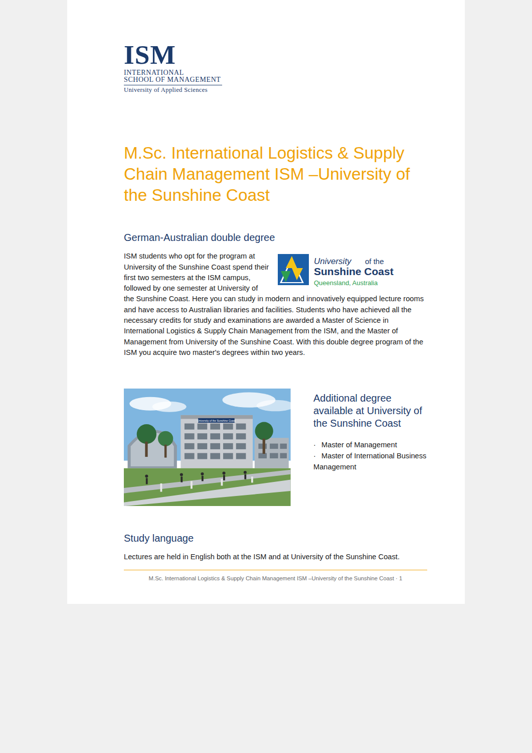ISM International School of Management
University of Applied Sciences
M.Sc. International Logistics & Supply Chain Management ISM –University of the Sunshine Coast
German-Australian double degree
University of the Sunshine Coast — Queensland, Australia University of the Sunshine Coast Queensland, Australia
ISM students who opt for the program at University of the Sunshine Coast spend their first two semesters at the ISM campus, followed by one semester at University of the Sunshine Coast. Here you can study in modern and innovatively equipped lecture rooms and have access to Australian libraries and facilities. Students who have achieved all the necessary credits for study and examinations are awarded a Master of Science in International Logistics & Supply Chain Management from the ISM, and the Master of Management from University of the Sunshine Coast. With this double degree program of the ISM you acquire two master's degrees within two years.
University of the Sunshine Coast campus University of the Sunshine Coast
Additional degree available at University of the Sunshine Coast
· Master of Management
· Master of International Business Management
Study language
Lectures are held in English both at the ISM and at University of the Sunshine Coast.
M.Sc. International Logistics & Supply Chain Management ISM –University of the Sunshine Coast · 1